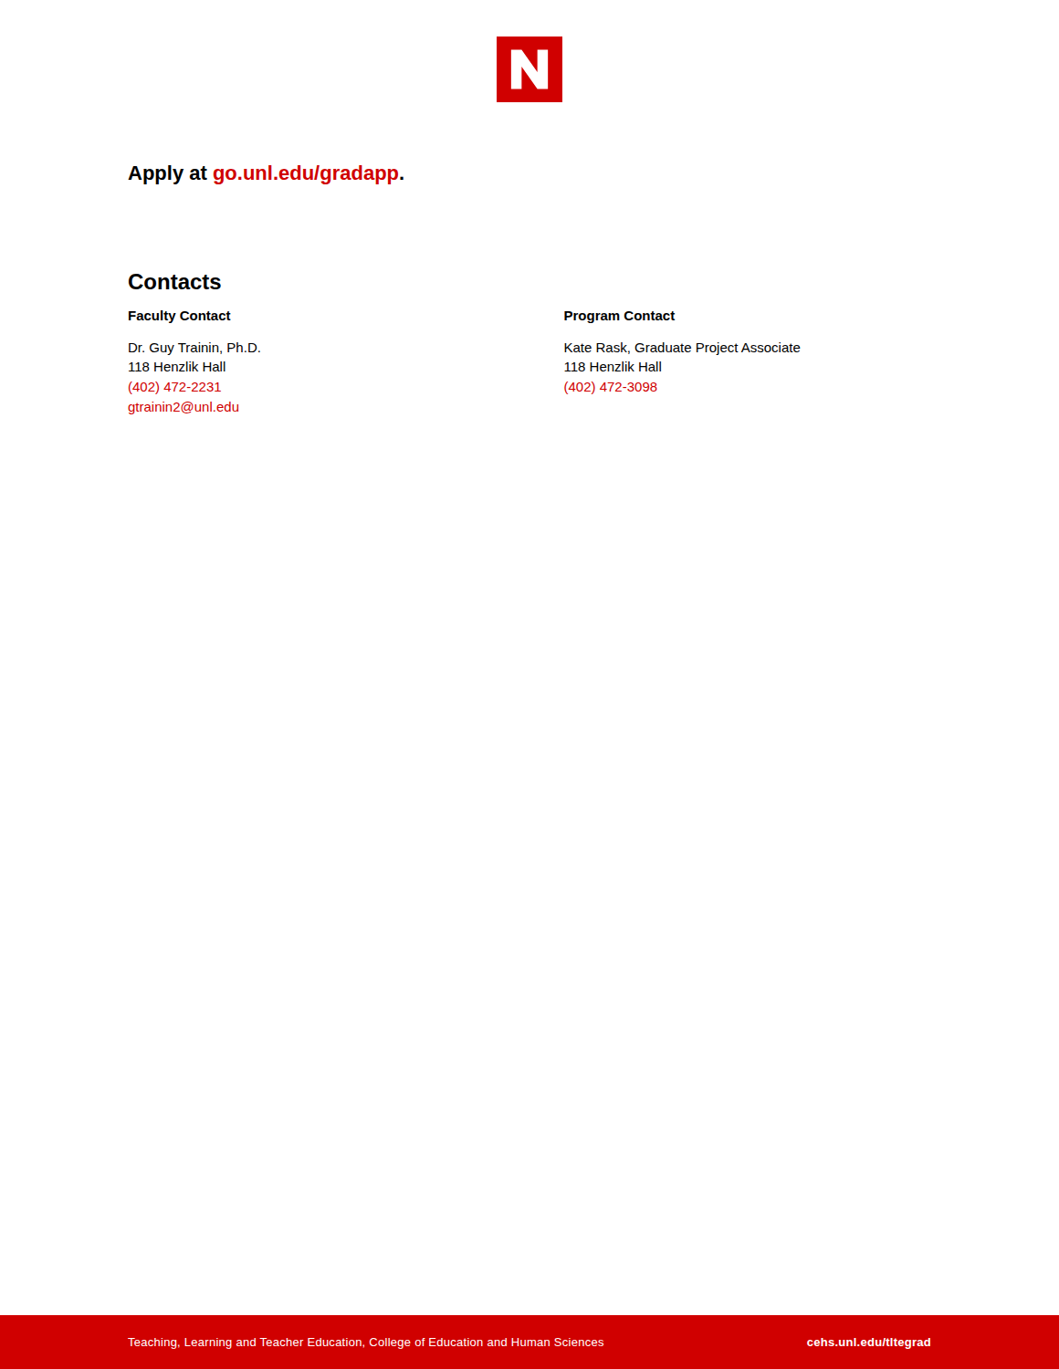Apply at go.unl.edu/gradapp.
Contacts
Faculty Contact
Dr. Guy Trainin, Ph.D.
118 Henzlik Hall
(402) 472-2231
gtrainin2@unl.edu
Program Contact
Kate Rask, Graduate Project Associate
118 Henzlik Hall
(402) 472-3098
Teaching, Learning and Teacher Education, College of Education and Human Sciences
cehs.unl.edu/tltegrad